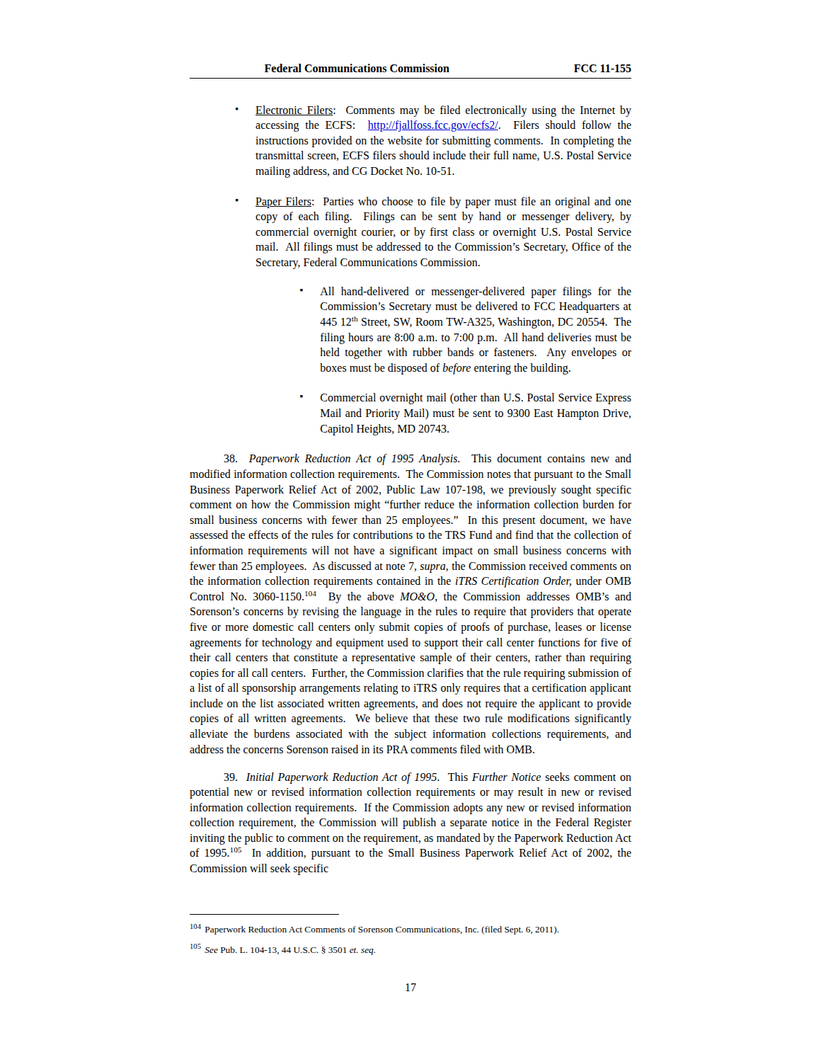Federal Communications Commission FCC 11-155
Electronic Filers: Comments may be filed electronically using the Internet by accessing the ECFS: http://fjallfoss.fcc.gov/ecfs2/. Filers should follow the instructions provided on the website for submitting comments. In completing the transmittal screen, ECFS filers should include their full name, U.S. Postal Service mailing address, and CG Docket No. 10-51.
Paper Filers: Parties who choose to file by paper must file an original and one copy of each filing. Filings can be sent by hand or messenger delivery, by commercial overnight courier, or by first class or overnight U.S. Postal Service mail. All filings must be addressed to the Commission’s Secretary, Office of the Secretary, Federal Communications Commission.
All hand-delivered or messenger-delivered paper filings for the Commission’s Secretary must be delivered to FCC Headquarters at 445 12th Street, SW, Room TW-A325, Washington, DC 20554. The filing hours are 8:00 a.m. to 7:00 p.m. All hand deliveries must be held together with rubber bands or fasteners. Any envelopes or boxes must be disposed of before entering the building.
Commercial overnight mail (other than U.S. Postal Service Express Mail and Priority Mail) must be sent to 9300 East Hampton Drive, Capitol Heights, MD 20743.
38. Paperwork Reduction Act of 1995 Analysis. This document contains new and modified information collection requirements. The Commission notes that pursuant to the Small Business Paperwork Relief Act of 2002, Public Law 107-198, we previously sought specific comment on how the Commission might “further reduce the information collection burden for small business concerns with fewer than 25 employees.” In this present document, we have assessed the effects of the rules for contributions to the TRS Fund and find that the collection of information requirements will not have a significant impact on small business concerns with fewer than 25 employees. As discussed at note 7, supra, the Commission received comments on the information collection requirements contained in the iTRS Certification Order, under OMB Control No. 3060-1150.104 By the above MO&O, the Commission addresses OMB’s and Sorenson’s concerns by revising the language in the rules to require that providers that operate five or more domestic call centers only submit copies of proofs of purchase, leases or license agreements for technology and equipment used to support their call center functions for five of their call centers that constitute a representative sample of their centers, rather than requiring copies for all call centers. Further, the Commission clarifies that the rule requiring submission of a list of all sponsorship arrangements relating to iTRS only requires that a certification applicant include on the list associated written agreements, and does not require the applicant to provide copies of all written agreements. We believe that these two rule modifications significantly alleviate the burdens associated with the subject information collections requirements, and address the concerns Sorenson raised in its PRA comments filed with OMB.
39. Initial Paperwork Reduction Act of 1995. This Further Notice seeks comment on potential new or revised information collection requirements or may result in new or revised information collection requirements. If the Commission adopts any new or revised information collection requirement, the Commission will publish a separate notice in the Federal Register inviting the public to comment on the requirement, as mandated by the Paperwork Reduction Act of 1995.105 In addition, pursuant to the Small Business Paperwork Relief Act of 2002, the Commission will seek specific
104 Paperwork Reduction Act Comments of Sorenson Communications, Inc. (filed Sept. 6, 2011).
105 See Pub. L. 104-13, 44 U.S.C. § 3501 et. seq.
17